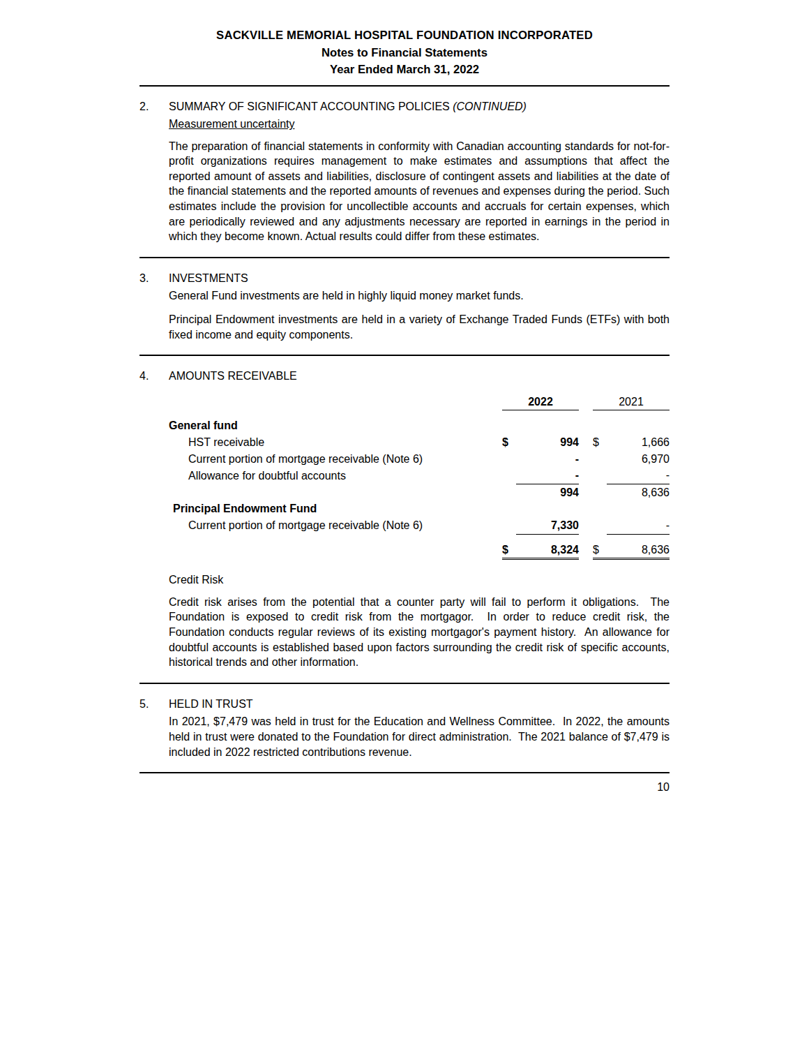SACKVILLE MEMORIAL HOSPITAL FOUNDATION INCORPORATED
Notes to Financial Statements
Year Ended March 31, 2022
2.
SUMMARY OF SIGNIFICANT ACCOUNTING POLICIES (continued)
Measurement uncertainty
The preparation of financial statements in conformity with Canadian accounting standards for not-for-profit organizations requires management to make estimates and assumptions that affect the reported amount of assets and liabilities, disclosure of contingent assets and liabilities at the date of the financial statements and the reported amounts of revenues and expenses during the period. Such estimates include the provision for uncollectible accounts and accruals for certain expenses, which are periodically reviewed and any adjustments necessary are reported in earnings in the period in which they become known. Actual results could differ from these estimates.
3.
INVESTMENTS
General Fund investments are held in highly liquid money market funds.
Principal Endowment investments are held in a variety of Exchange Traded Funds (ETFs) with both fixed income and equity components.
4.
AMOUNTS RECEIVABLE
| | 2022 | | 2021 |
| General fund | | | | | |
| HST receivable | $ | 994 | | $ | 1,666 |
| Current portion of mortgage receivable (Note 6) | | - | | | 6,970 |
| Allowance for doubtful accounts | | - | | | - |
| | | 994 | | | 8,636 |
| Principal Endowment Fund | | | | | |
| Current portion of mortgage receivable (Note 6) | | 7,330 | | | - |
| | $ | 8,324 | | $ | 8,636 |
Credit Risk
Credit risk arises from the potential that a counter party will fail to perform it obligations. The Foundation is exposed to credit risk from the mortgagor. In order to reduce credit risk, the Foundation conducts regular reviews of its existing mortgagor's payment history. An allowance for doubtful accounts is established based upon factors surrounding the credit risk of specific accounts, historical trends and other information.
5.
HELD IN TRUST
In 2021, $7,479 was held in trust for the Education and Wellness Committee. In 2022, the amounts held in trust were donated to the Foundation for direct administration. The 2021 balance of $7,479 is included in 2022 restricted contributions revenue.
10